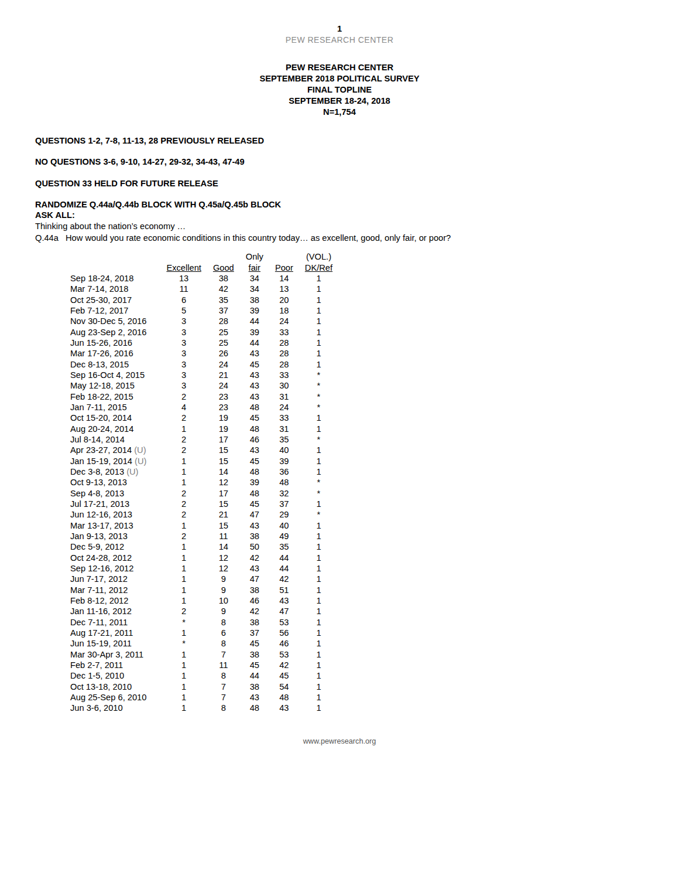1
PEW RESEARCH CENTER
PEW RESEARCH CENTER
SEPTEMBER 2018 POLITICAL SURVEY
FINAL TOPLINE
SEPTEMBER 18-24, 2018
N=1,754
QUESTIONS 1-2, 7-8, 11-13, 28 PREVIOUSLY RELEASED
NO QUESTIONS 3-6, 9-10, 14-27, 29-32, 34-43, 47-49
QUESTION 33 HELD FOR FUTURE RELEASE
RANDOMIZE Q.44a/Q.44b BLOCK WITH Q.45a/Q.45b BLOCK
ASK ALL:
Thinking about the nation’s economy …
Q.44a
How would you rate economic conditions in this country today… as excellent, good, only fair, or poor?
| | | | Only | | (VOL.) |
| --- | --- | --- | --- | --- | --- |
| | Excellent | Good | fair | Poor | DK/Ref |
| Sep 18-24, 2018 | 13 | 38 | 34 | 14 | 1 |
| Mar 7-14, 2018 | 11 | 42 | 34 | 13 | 1 |
| Oct 25-30, 2017 | 6 | 35 | 38 | 20 | 1 |
| Feb 7-12, 2017 | 5 | 37 | 39 | 18 | 1 |
| Nov 30-Dec 5, 2016 | 3 | 28 | 44 | 24 | 1 |
| Aug 23-Sep 2, 2016 | 3 | 25 | 39 | 33 | 1 |
| Jun 15-26, 2016 | 3 | 25 | 44 | 28 | 1 |
| Mar 17-26, 2016 | 3 | 26 | 43 | 28 | 1 |
| Dec 8-13, 2015 | 3 | 24 | 45 | 28 | 1 |
| Sep 16-Oct 4, 2015 | 3 | 21 | 43 | 33 | * |
| May 12-18, 2015 | 3 | 24 | 43 | 30 | * |
| Feb 18-22, 2015 | 2 | 23 | 43 | 31 | * |
| Jan 7-11, 2015 | 4 | 23 | 48 | 24 | * |
| Oct 15-20, 2014 | 2 | 19 | 45 | 33 | 1 |
| Aug 20-24, 2014 | 1 | 19 | 48 | 31 | 1 |
| Jul 8-14, 2014 | 2 | 17 | 46 | 35 | * |
| Apr 23-27, 2014 (U) | 2 | 15 | 43 | 40 | 1 |
| Jan 15-19, 2014 (U) | 1 | 15 | 45 | 39 | 1 |
| Dec 3-8, 2013 (U) | 1 | 14 | 48 | 36 | 1 |
| Oct 9-13, 2013 | 1 | 12 | 39 | 48 | * |
| Sep 4-8, 2013 | 2 | 17 | 48 | 32 | * |
| Jul 17-21, 2013 | 2 | 15 | 45 | 37 | 1 |
| Jun 12-16, 2013 | 2 | 21 | 47 | 29 | * |
| Mar 13-17, 2013 | 1 | 15 | 43 | 40 | 1 |
| Jan 9-13, 2013 | 2 | 11 | 38 | 49 | 1 |
| Dec 5-9, 2012 | 1 | 14 | 50 | 35 | 1 |
| Oct 24-28, 2012 | 1 | 12 | 42 | 44 | 1 |
| Sep 12-16, 2012 | 1 | 12 | 43 | 44 | 1 |
| Jun 7-17, 2012 | 1 | 9 | 47 | 42 | 1 |
| Mar 7-11, 2012 | 1 | 9 | 38 | 51 | 1 |
| Feb 8-12, 2012 | 1 | 10 | 46 | 43 | 1 |
| Jan 11-16, 2012 | 2 | 9 | 42 | 47 | 1 |
| Dec 7-11, 2011 | * | 8 | 38 | 53 | 1 |
| Aug 17-21, 2011 | 1 | 6 | 37 | 56 | 1 |
| Jun 15-19, 2011 | * | 8 | 45 | 46 | 1 |
| Mar 30-Apr 3, 2011 | 1 | 7 | 38 | 53 | 1 |
| Feb 2-7, 2011 | 1 | 11 | 45 | 42 | 1 |
| Dec 1-5, 2010 | 1 | 8 | 44 | 45 | 1 |
| Oct 13-18, 2010 | 1 | 7 | 38 | 54 | 1 |
| Aug 25-Sep 6, 2010 | 1 | 7 | 43 | 48 | 1 |
| Jun 3-6, 2010 | 1 | 8 | 48 | 43 | 1 |
www.pewresearch.org